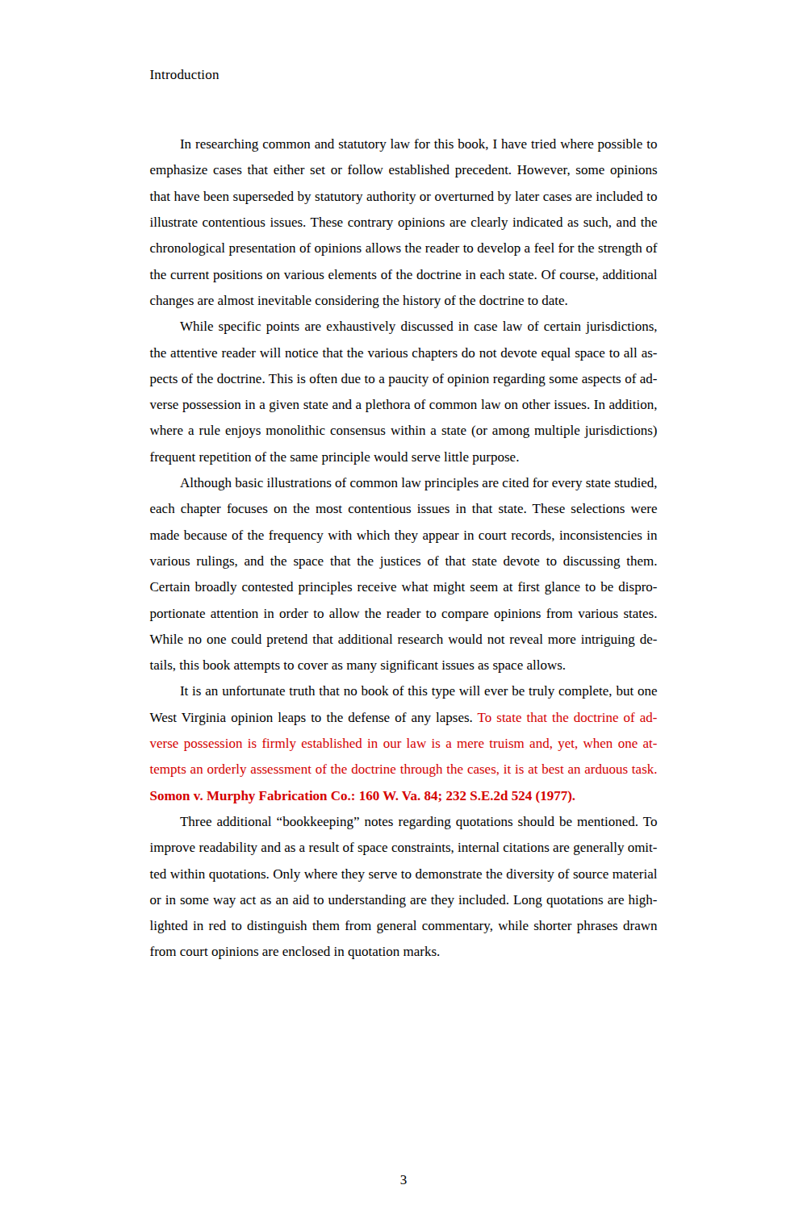Introduction
In researching common and statutory law for this book, I have tried where possible to emphasize cases that either set or follow established precedent. However, some opinions that have been superseded by statutory authority or overturned by later cases are included to illustrate contentious issues. These contrary opinions are clearly indicated as such, and the chronological presentation of opinions allows the reader to develop a feel for the strength of the current positions on various elements of the doctrine in each state. Of course, additional changes are almost inevitable considering the history of the doctrine to date.
While specific points are exhaustively discussed in case law of certain jurisdictions, the attentive reader will notice that the various chapters do not devote equal space to all aspects of the doctrine. This is often due to a paucity of opinion regarding some aspects of adverse possession in a given state and a plethora of common law on other issues. In addition, where a rule enjoys monolithic consensus within a state (or among multiple jurisdictions) frequent repetition of the same principle would serve little purpose.
Although basic illustrations of common law principles are cited for every state studied, each chapter focuses on the most contentious issues in that state. These selections were made because of the frequency with which they appear in court records, inconsistencies in various rulings, and the space that the justices of that state devote to discussing them. Certain broadly contested principles receive what might seem at first glance to be disproportionate attention in order to allow the reader to compare opinions from various states. While no one could pretend that additional research would not reveal more intriguing details, this book attempts to cover as many significant issues as space allows.
It is an unfortunate truth that no book of this type will ever be truly complete, but one West Virginia opinion leaps to the defense of any lapses. To state that the doctrine of adverse possession is firmly established in our law is a mere truism and, yet, when one attempts an orderly assessment of the doctrine through the cases, it is at best an arduous task. Somon v. Murphy Fabrication Co.: 160 W. Va. 84; 232 S.E.2d 524 (1977).
Three additional “bookkeeping” notes regarding quotations should be mentioned. To improve readability and as a result of space constraints, internal citations are generally omitted within quotations. Only where they serve to demonstrate the diversity of source material or in some way act as an aid to understanding are they included. Long quotations are highlighted in red to distinguish them from general commentary, while shorter phrases drawn from court opinions are enclosed in quotation marks.
3